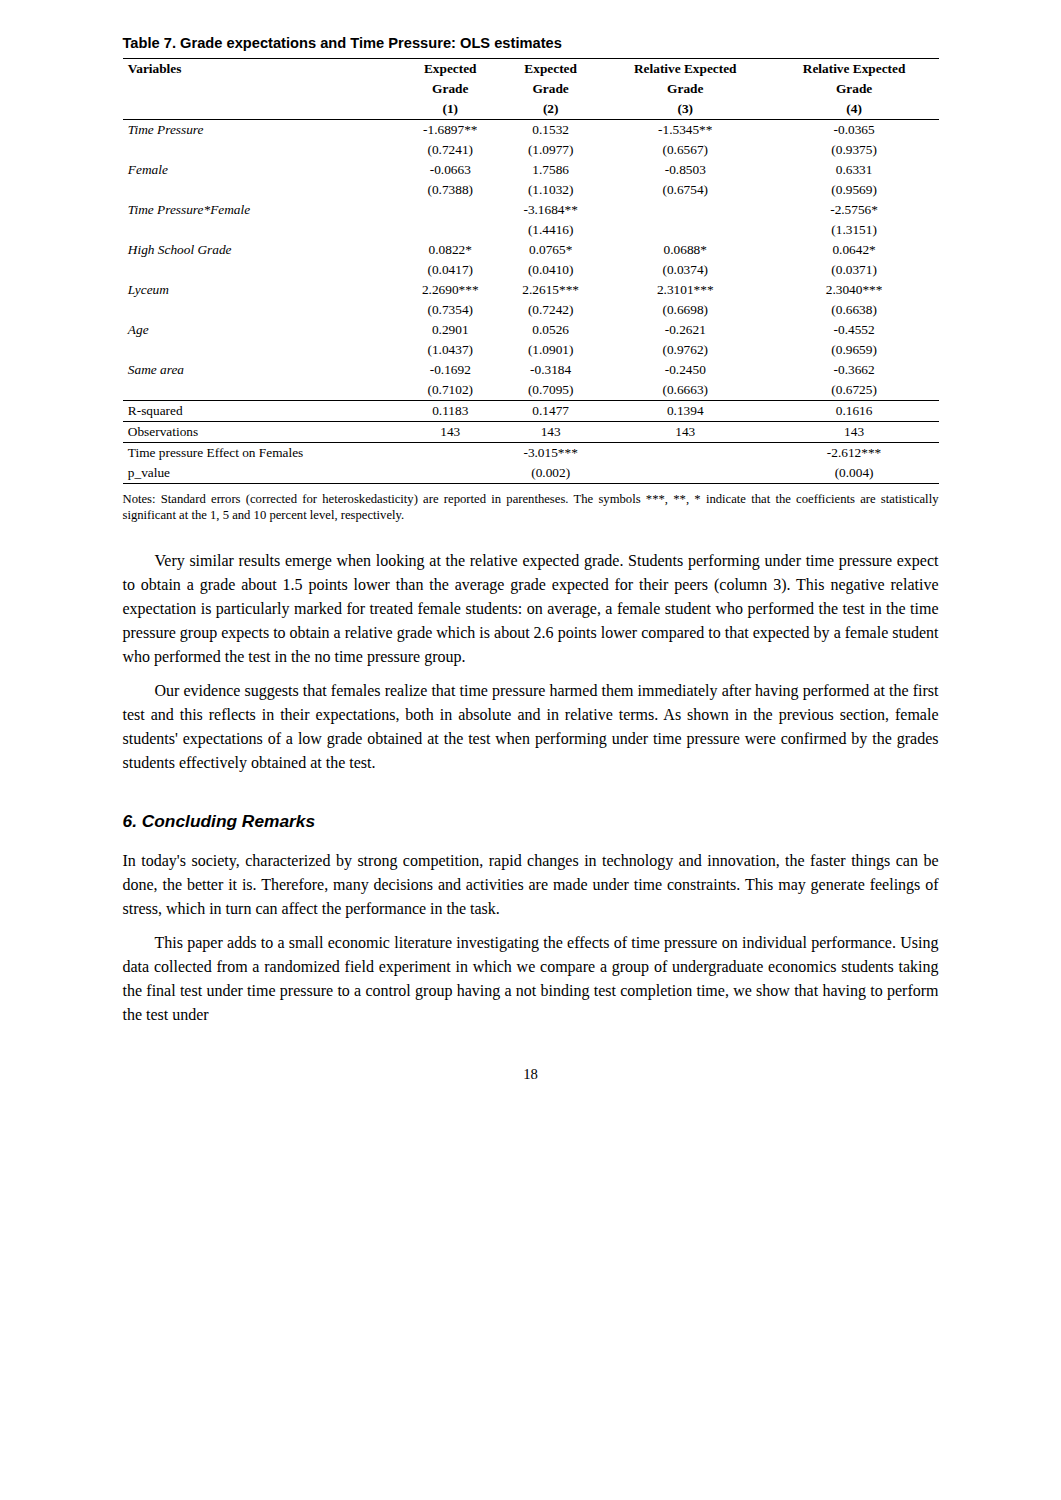Table 7. Grade expectations and Time Pressure: OLS estimates
| Variables | Expected Grade (1) | Expected Grade (2) | Relative Expected Grade (3) | Relative Expected Grade (4) |
| --- | --- | --- | --- | --- |
| Time Pressure | -1.6897** | 0.1532 | -1.5345** | -0.0365 |
| | (0.7241) | (1.0977) | (0.6567) | (0.9375) |
| Female | -0.0663 | 1.7586 | -0.8503 | 0.6331 |
| | (0.7388) | (1.1032) | (0.6754) | (0.9569) |
| Time Pressure*Female | | -3.1684** | | -2.5756* |
| | | (1.4416) | | (1.3151) |
| High School Grade | 0.0822* | 0.0765* | 0.0688* | 0.0642* |
| | (0.0417) | (0.0410) | (0.0374) | (0.0371) |
| Lyceum | 2.2690*** | 2.2615*** | 2.3101*** | 2.3040*** |
| | (0.7354) | (0.7242) | (0.6698) | (0.6638) |
| Age | 0.2901 | 0.0526 | -0.2621 | -0.4552 |
| | (1.0437) | (1.0901) | (0.9762) | (0.9659) |
| Same area | -0.1692 | -0.3184 | -0.2450 | -0.3662 |
| | (0.7102) | (0.7095) | (0.6663) | (0.6725) |
| R-squared | 0.1183 | 0.1477 | 0.1394 | 0.1616 |
| Observations | 143 | 143 | 143 | 143 |
| Time pressure Effect on Females | | -3.015*** | | -2.612*** |
| p_value | | (0.002) | | (0.004) |
Notes: Standard errors (corrected for heteroskedasticity) are reported in parentheses. The symbols ***, **, * indicate that the coefficients are statistically significant at the 1, 5 and 10 percent level, respectively.
Very similar results emerge when looking at the relative expected grade. Students performing under time pressure expect to obtain a grade about 1.5 points lower than the average grade expected for their peers (column 3). This negative relative expectation is particularly marked for treated female students: on average, a female student who performed the test in the time pressure group expects to obtain a relative grade which is about 2.6 points lower compared to that expected by a female student who performed the test in the no time pressure group.
Our evidence suggests that females realize that time pressure harmed them immediately after having performed at the first test and this reflects in their expectations, both in absolute and in relative terms. As shown in the previous section, female students' expectations of a low grade obtained at the test when performing under time pressure were confirmed by the grades students effectively obtained at the test.
6. Concluding Remarks
In today's society, characterized by strong competition, rapid changes in technology and innovation, the faster things can be done, the better it is. Therefore, many decisions and activities are made under time constraints. This may generate feelings of stress, which in turn can affect the performance in the task.
This paper adds to a small economic literature investigating the effects of time pressure on individual performance. Using data collected from a randomized field experiment in which we compare a group of undergraduate economics students taking the final test under time pressure to a control group having a not binding test completion time, we show that having to perform the test under
18